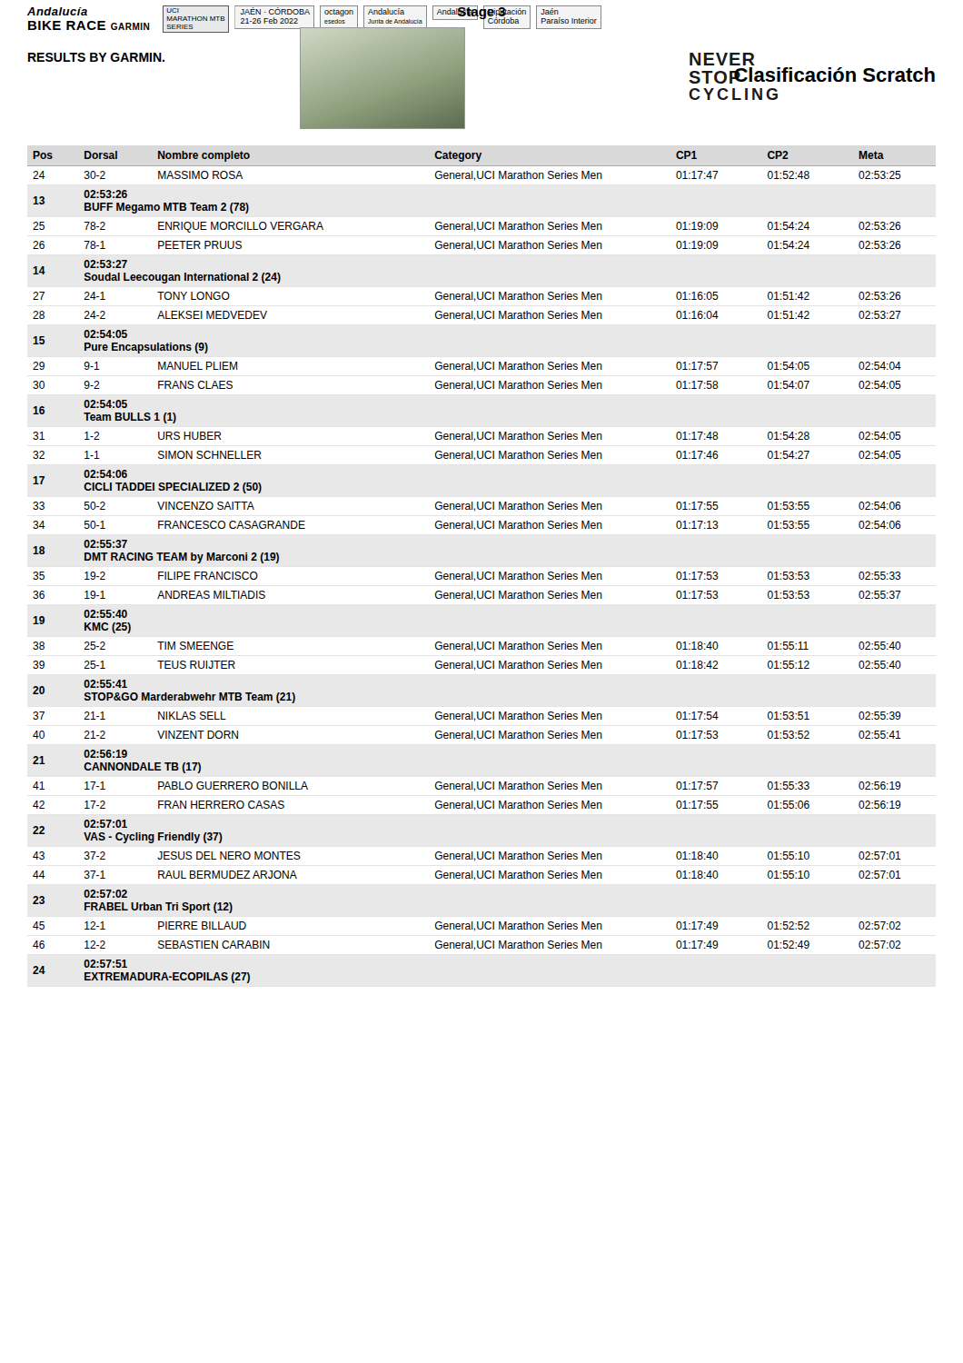Andalucía BIKE RACE GARMIN
UCI
MARATHON MTB
SERIES
JAÉN · CÓRDOBA
21-26 Feb 2022
octagon
esedos
Andalucía
Junta de Andalucía
Andalucía
Diputación
Córdoba
Jaén
Paraíso Interior
Stage 3
RESULTS BY GARMIN.
NEVER STOP CYCLING
Clasificación Scratch
| Pos | Dorsal | Nombre completo | Category | CP1 | CP2 | Meta |
| --- | --- | --- | --- | --- | --- | --- |
| 24 | 30-2 | MASSIMO ROSA | General,UCI Marathon Series Men | 01:17:47 | 01:52:48 | 02:53:25 |
| 13 | 02:53:26 BUFF Megamo MTB Team 2 (78) |
| 25 | 78-2 | ENRIQUE MORCILLO VERGARA | General,UCI Marathon Series Men | 01:19:09 | 01:54:24 | 02:53:26 |
| 26 | 78-1 | PEETER PRUUS | General,UCI Marathon Series Men | 01:19:09 | 01:54:24 | 02:53:26 |
| 14 | 02:53:27 Soudal Leecougan International 2 (24) |
| 27 | 24-1 | TONY LONGO | General,UCI Marathon Series Men | 01:16:05 | 01:51:42 | 02:53:26 |
| 28 | 24-2 | ALEKSEI MEDVEDEV | General,UCI Marathon Series Men | 01:16:04 | 01:51:42 | 02:53:27 |
| 15 | 02:54:05 Pure Encapsulations (9) |
| 29 | 9-1 | MANUEL PLIEM | General,UCI Marathon Series Men | 01:17:57 | 01:54:05 | 02:54:04 |
| 30 | 9-2 | FRANS CLAES | General,UCI Marathon Series Men | 01:17:58 | 01:54:07 | 02:54:05 |
| 16 | 02:54:05 Team BULLS 1 (1) |
| 31 | 1-2 | URS HUBER | General,UCI Marathon Series Men | 01:17:48 | 01:54:28 | 02:54:05 |
| 32 | 1-1 | SIMON SCHNELLER | General,UCI Marathon Series Men | 01:17:46 | 01:54:27 | 02:54:05 |
| 17 | 02:54:06 CICLI TADDEI SPECIALIZED 2 (50) |
| 33 | 50-2 | VINCENZO SAITTA | General,UCI Marathon Series Men | 01:17:55 | 01:53:55 | 02:54:06 |
| 34 | 50-1 | FRANCESCO CASAGRANDE | General,UCI Marathon Series Men | 01:17:13 | 01:53:55 | 02:54:06 |
| 18 | 02:55:37 DMT RACING TEAM by Marconi 2 (19) |
| 35 | 19-2 | FILIPE FRANCISCO | General,UCI Marathon Series Men | 01:17:53 | 01:53:53 | 02:55:33 |
| 36 | 19-1 | ANDREAS MILTIADIS | General,UCI Marathon Series Men | 01:17:53 | 01:53:53 | 02:55:37 |
| 19 | 02:55:40 KMC (25) |
| 38 | 25-2 | TIM SMEENGE | General,UCI Marathon Series Men | 01:18:40 | 01:55:11 | 02:55:40 |
| 39 | 25-1 | TEUS RUIJTER | General,UCI Marathon Series Men | 01:18:42 | 01:55:12 | 02:55:40 |
| 20 | 02:55:41 STOP&GO Marderabwehr MTB Team (21) |
| 37 | 21-1 | NIKLAS SELL | General,UCI Marathon Series Men | 01:17:54 | 01:53:51 | 02:55:39 |
| 40 | 21-2 | VINZENT DORN | General,UCI Marathon Series Men | 01:17:53 | 01:53:52 | 02:55:41 |
| 21 | 02:56:19 CANNONDALE TB (17) |
| 41 | 17-1 | PABLO GUERRERO BONILLA | General,UCI Marathon Series Men | 01:17:57 | 01:55:33 | 02:56:19 |
| 42 | 17-2 | FRAN HERRERO CASAS | General,UCI Marathon Series Men | 01:17:55 | 01:55:06 | 02:56:19 |
| 22 | 02:57:01 VAS - Cycling Friendly (37) |
| 43 | 37-2 | JESUS DEL NERO MONTES | General,UCI Marathon Series Men | 01:18:40 | 01:55:10 | 02:57:01 |
| 44 | 37-1 | RAUL BERMUDEZ ARJONA | General,UCI Marathon Series Men | 01:18:40 | 01:55:10 | 02:57:01 |
| 23 | 02:57:02 FRABEL Urban Tri Sport (12) |
| 45 | 12-1 | PIERRE BILLAUD | General,UCI Marathon Series Men | 01:17:49 | 01:52:52 | 02:57:02 |
| 46 | 12-2 | SEBASTIEN CARABIN | General,UCI Marathon Series Men | 01:17:49 | 01:52:49 | 02:57:02 |
| 24 | 02:57:51 EXTREMADURA-ECOPILAS (27) |